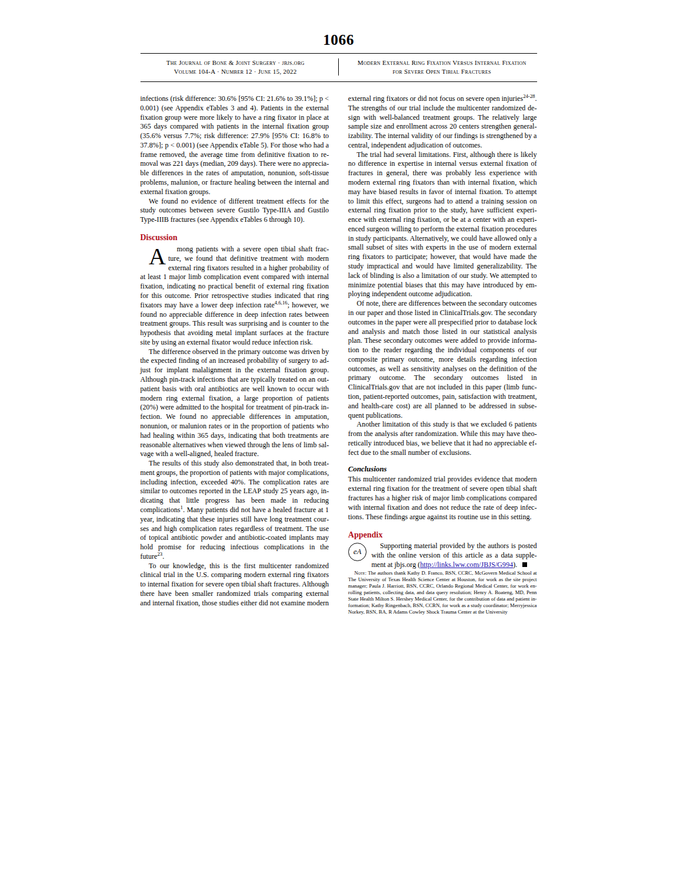1066
The Journal of Bone & Joint Surgery · jbjs.org
Volume 104-A · Number 12 · June 15, 2022
Modern External Ring Fixation Versus Internal Fixation
for Severe Open Tibial Fractures
infections (risk difference: 30.6% [95% CI: 21.6% to 39.1%]; p < 0.001) (see Appendix eTables 3 and 4). Patients in the external fixation group were more likely to have a ring fixator in place at 365 days compared with patients in the internal fixation group (35.6% versus 7.7%; risk difference: 27.9% [95% CI: 16.8% to 37.8%]; p < 0.001) (see Appendix eTable 5). For those who had a frame removed, the average time from definitive fixation to removal was 221 days (median, 209 days). There were no appreciable differences in the rates of amputation, nonunion, soft-tissue problems, malunion, or fracture healing between the internal and external fixation groups.
We found no evidence of different treatment effects for the study outcomes between severe Gustilo Type-IIIA and Gustilo Type-IIIB fractures (see Appendix eTables 6 through 10).
Discussion
Among patients with a severe open tibial shaft fracture, we found that definitive treatment with modern external ring fixators resulted in a higher probability of at least 1 major limb complication event compared with internal fixation, indicating no practical benefit of external ring fixation for this outcome. Prior retrospective studies indicated that ring fixators may have a lower deep infection rate4,6,16; however, we found no appreciable difference in deep infection rates between treatment groups. This result was surprising and is counter to the hypothesis that avoiding metal implant surfaces at the fracture site by using an external fixator would reduce infection risk.
The difference observed in the primary outcome was driven by the expected finding of an increased probability of surgery to adjust for implant malalignment in the external fixation group. Although pin-track infections that are typically treated on an outpatient basis with oral antibiotics are well known to occur with modern ring external fixation, a large proportion of patients (20%) were admitted to the hospital for treatment of pin-track infection. We found no appreciable differences in amputation, nonunion, or malunion rates or in the proportion of patients who had healing within 365 days, indicating that both treatments are reasonable alternatives when viewed through the lens of limb salvage with a well-aligned, healed fracture.
The results of this study also demonstrated that, in both treatment groups, the proportion of patients with major complications, including infection, exceeded 40%. The complication rates are similar to outcomes reported in the LEAP study 25 years ago, indicating that little progress has been made in reducing complications1. Many patients did not have a healed fracture at 1 year, indicating that these injuries still have long treatment courses and high complication rates regardless of treatment. The use of topical antibiotic powder and antibiotic-coated implants may hold promise for reducing infectious complications in the future23.
To our knowledge, this is the first multicenter randomized clinical trial in the U.S. comparing modern external ring fixators to internal fixation for severe open tibial shaft fractures. Although there have been smaller randomized trials comparing external and internal fixation, those studies either did not examine modern external ring fixators or did not focus on severe open injuries24-28. The strengths of our trial include the multicenter randomized design with well-balanced treatment groups. The relatively large sample size and enrollment across 20 centers strengthen generalizability. The internal validity of our findings is strengthened by a central, independent adjudication of outcomes.
The trial had several limitations. First, although there is likely no difference in expertise in internal versus external fixation of fractures in general, there was probably less experience with modern external ring fixators than with internal fixation, which may have biased results in favor of internal fixation. To attempt to limit this effect, surgeons had to attend a training session on external ring fixation prior to the study, have sufficient experience with external ring fixation, or be at a center with an experienced surgeon willing to perform the external fixation procedures in study participants. Alternatively, we could have allowed only a small subset of sites with experts in the use of modern external ring fixators to participate; however, that would have made the study impractical and would have limited generalizability. The lack of blinding is also a limitation of our study. We attempted to minimize potential biases that this may have introduced by employing independent outcome adjudication.
Of note, there are differences between the secondary outcomes in our paper and those listed in ClinicalTrials.gov. The secondary outcomes in the paper were all prespecified prior to database lock and analysis and match those listed in our statistical analysis plan. These secondary outcomes were added to provide information to the reader regarding the individual components of our composite primary outcome, more details regarding infection outcomes, as well as sensitivity analyses on the definition of the primary outcome. The secondary outcomes listed in ClinicalTrials.gov that are not included in this paper (limb function, patient-reported outcomes, pain, satisfaction with treatment, and health-care cost) are all planned to be addressed in subsequent publications.
Another limitation of this study is that we excluded 6 patients from the analysis after randomization. While this may have theoretically introduced bias, we believe that it had no appreciable effect due to the small number of exclusions.
Conclusions
This multicenter randomized trial provides evidence that modern external ring fixation for the treatment of severe open tibial shaft fractures has a higher risk of major limb complications compared with internal fixation and does not reduce the rate of deep infections. These findings argue against its routine use in this setting.
Appendix
eA
Supporting material provided by the authors is posted with the online version of this article as a data supplement at jbjs.org (http://links.lww.com/JBJS/G994).
Note: The authors thank Kathy D. Franco, BSN, CCRC, McGovern Medical School at The University of Texas Health Science Center at Houston, for work as the site project manager; Paula J. Harriott, BSN, CCRC, Orlando Regional Medical Center, for work enrolling patients, collecting data, and data query resolution; Henry A. Boateng, MD, Penn State Health Milton S. Hershey Medical Center, for the contribution of data and patient information; Kathy Ringenbach, BSN, CCRN, for work as a study coordinator; Merryjessica Norkey, BSN, BA, R Adams Cowley Shock Trauma Center at the University